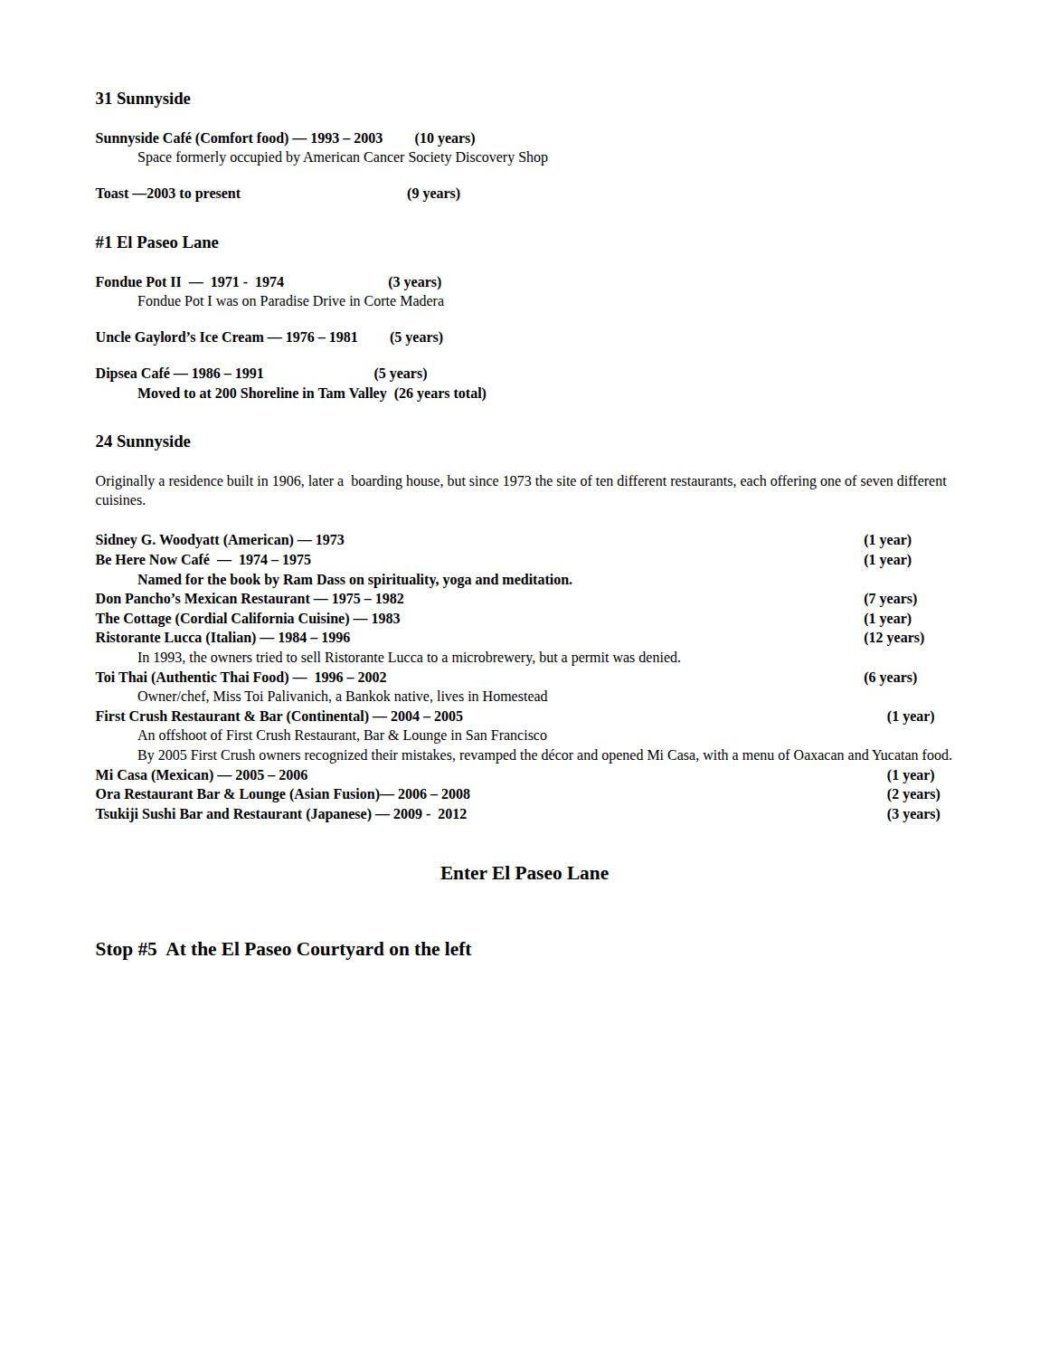31 Sunnyside
Sunnyside Café (Comfort food) — 1993 – 2003(10 years)
Space formerly occupied by American Cancer Society Discovery Shop
Toast —2003 to present(9 years)
#1 El Paseo Lane
Fondue Pot II — 1971 - 1974(3 years)
Fondue Pot I was on Paradise Drive in Corte Madera
Uncle Gaylord’s Ice Cream — 1976 – 1981(5 years)
Dipsea Café — 1986 – 1991(5 years)
Moved to at 200 Shoreline in Tam Valley (26 years total)
24 Sunnyside
Originally a residence built in 1906, later a boarding house, but since 1973 the site of ten different restaurants, each offering one of seven different cuisines.
Sidney G. Woodyatt (American) — 1973(1 year)
Be Here Now Café — 1974 – 1975(1 year)
Named for the book by Ram Dass on spirituality, yoga and meditation.
Don Pancho’s Mexican Restaurant — 1975 – 1982(7 years)
The Cottage (Cordial California Cuisine) — 1983(1 year)
Ristorante Lucca (Italian) — 1984 – 1996(12 years)
In 1993, the owners tried to sell Ristorante Lucca to a microbrewery, but a permit was denied.
Toi Thai (Authentic Thai Food) — 1996 – 2002(6 years)
Owner/chef, Miss Toi Palivanich, a Bankok native, lives in Homestead
First Crush Restaurant & Bar (Continental) — 2004 – 2005(1 year)
An offshoot of First Crush Restaurant, Bar & Lounge in San Francisco
By 2005 First Crush owners recognized their mistakes, revamped the décor and opened Mi Casa, with a menu of Oaxacan and Yucatan food.
Mi Casa (Mexican) — 2005 – 2006(1 year)
Ora Restaurant Bar & Lounge (Asian Fusion)— 2006 – 2008(2 years)
Tsukiji Sushi Bar and Restaurant (Japanese) — 2009 - 2012(3 years)
Enter El Paseo Lane
Stop #5 At the El Paseo Courtyard on the left